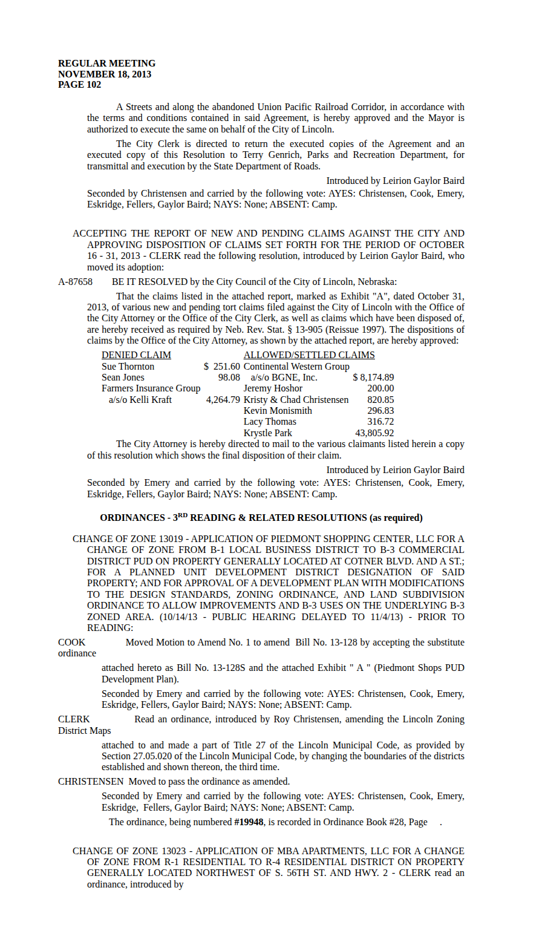REGULAR MEETING
NOVEMBER 18, 2013
PAGE 102
A Streets and along the abandoned Union Pacific Railroad Corridor, in accordance with the terms and conditions contained in said Agreement, is hereby approved and the Mayor is authorized to execute the same on behalf of the City of Lincoln.
The City Clerk is directed to return the executed copies of the Agreement and an executed copy of this Resolution to Terry Genrich, Parks and Recreation Department, for transmittal and execution by the State Department of Roads.
Introduced by Leirion Gaylor Baird
Seconded by Christensen and carried by the following vote: AYES: Christensen, Cook, Emery, Eskridge, Fellers, Gaylor Baird; NAYS: None; ABSENT: Camp.
ACCEPTING THE REPORT OF NEW AND PENDING CLAIMS AGAINST THE CITY AND APPROVING DISPOSITION OF CLAIMS SET FORTH FOR THE PERIOD OF OCTOBER 16 - 31, 2013 - CLERK read the following resolution, introduced by Leirion Gaylor Baird, who moved its adoption:
A-87658 BE IT RESOLVED by the City Council of the City of Lincoln, Nebraska:
That the claims listed in the attached report, marked as Exhibit "A", dated October 31, 2013, of various new and pending tort claims filed against the City of Lincoln with the Office of the City Attorney or the Office of the City Clerk, as well as claims which have been disposed of, are hereby received as required by Neb. Rev. Stat. § 13-905 (Reissue 1997). The dispositions of claims by the Office of the City Attorney, as shown by the attached report, are hereby approved:
| DENIED CLAIM | | ALLOWED/SETTLED CLAIMS |
| Sue Thornton | $ 251.60 | Continental Western Group | |
| Sean Jones | 98.08 | a/s/o BGNE, Inc. | $ 8,174.89 |
| Farmers Insurance Group | | Jeremy Hoshor | 200.00 |
| a/s/o Kelli Kraft | 4,264.79 | Kristy & Chad Christensen | 820.85 |
| | | Kevin Monismith | 296.83 |
| | | Lacy Thomas | 316.72 |
| | | Krystle Park | 43,805.92 |
The City Attorney is hereby directed to mail to the various claimants listed herein a copy of this resolution which shows the final disposition of their claim.
Introduced by Leirion Gaylor Baird
Seconded by Emery and carried by the following vote: AYES: Christensen, Cook, Emery, Eskridge, Fellers, Gaylor Baird; NAYS: None; ABSENT: Camp.
ORDINANCES - 3RD READING & RELATED RESOLUTIONS (as required)
CHANGE OF ZONE 13019 - APPLICATION OF PIEDMONT SHOPPING CENTER, LLC FOR A CHANGE OF ZONE FROM B-1 LOCAL BUSINESS DISTRICT TO B-3 COMMERCIAL DISTRICT PUD ON PROPERTY GENERALLY LOCATED AT COTNER BLVD. AND A ST.; FOR A PLANNED UNIT DEVELOPMENT DISTRICT DESIGNATION OF SAID PROPERTY; AND FOR APPROVAL OF A DEVELOPMENT PLAN WITH MODIFICATIONS TO THE DESIGN STANDARDS, ZONING ORDINANCE, AND LAND SUBDIVISION ORDINANCE TO ALLOW IMPROVEMENTS AND B-3 USES ON THE UNDERLYING B-3 ZONED AREA. (10/14/13 - PUBLIC HEARING DELAYED TO 11/4/13) - PRIOR TO READING:
COOK Moved Motion to Amend No. 1 to amend Bill No. 13-128 by accepting the substitute ordinance
attached hereto as Bill No. 13-128S and the attached Exhibit " A " (Piedmont Shops PUD Development Plan).
Seconded by Emery and carried by the following vote: AYES: Christensen, Cook, Emery, Eskridge, Fellers, Gaylor Baird; NAYS: None; ABSENT: Camp.
CLERK Read an ordinance, introduced by Roy Christensen, amending the Lincoln Zoning District Maps
attached to and made a part of Title 27 of the Lincoln Municipal Code, as provided by Section 27.05.020 of the Lincoln Municipal Code, by changing the boundaries of the districts established and shown thereon, the third time.
CHRISTENSEN Moved to pass the ordinance as amended.
Seconded by Emery and carried by the following vote: AYES: Christensen, Cook, Emery, Eskridge, Fellers, Gaylor Baird; NAYS: None; ABSENT: Camp.
The ordinance, being numbered #19948, is recorded in Ordinance Book #28, Page .
CHANGE OF ZONE 13023 - APPLICATION OF MBA APARTMENTS, LLC FOR A CHANGE OF ZONE FROM R-1 RESIDENTIAL TO R-4 RESIDENTIAL DISTRICT ON PROPERTY GENERALLY LOCATED NORTHWEST OF S. 56TH ST. AND HWY. 2 - CLERK read an ordinance, introduced by